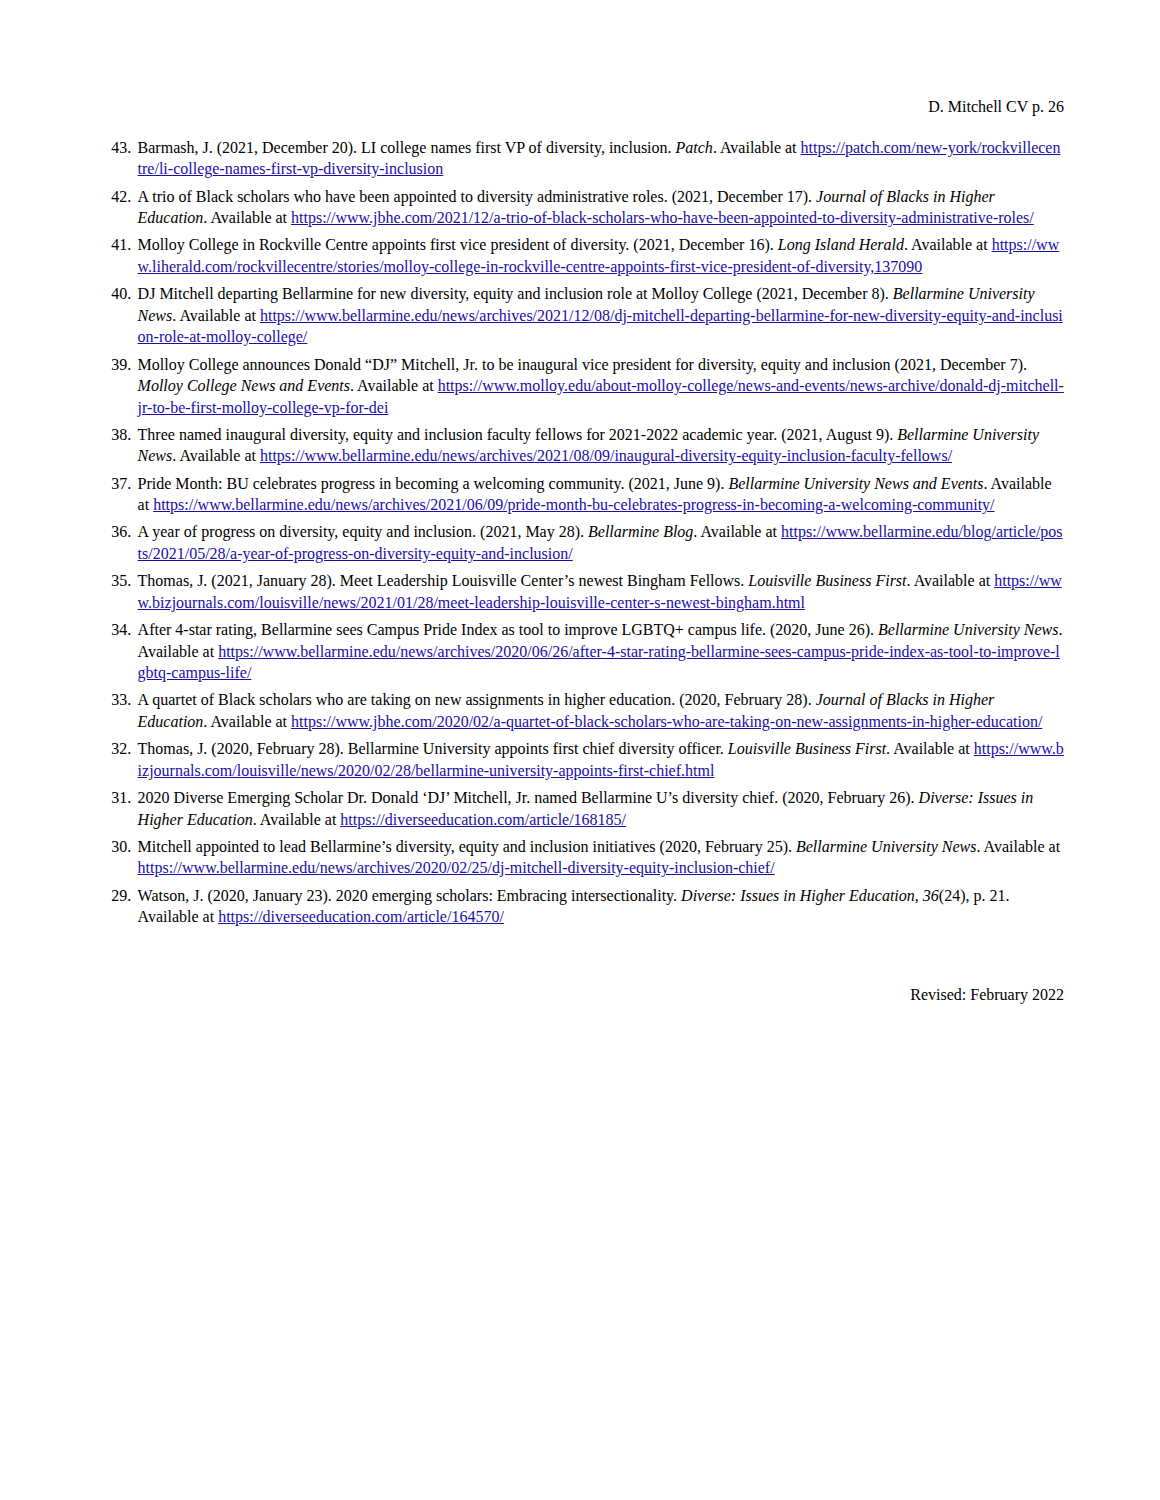D. Mitchell CV p. 26
43. Barmash, J. (2021, December 20). LI college names first VP of diversity, inclusion. Patch. Available at https://patch.com/new-york/rockvillecentre/li-college-names-first-vp-diversity-inclusion
42. A trio of Black scholars who have been appointed to diversity administrative roles. (2021, December 17). Journal of Blacks in Higher Education. Available at https://www.jbhe.com/2021/12/a-trio-of-black-scholars-who-have-been-appointed-to-diversity-administrative-roles/
41. Molloy College in Rockville Centre appoints first vice president of diversity. (2021, December 16). Long Island Herald. Available at https://www.liherald.com/rockvillecentre/stories/molloy-college-in-rockville-centre-appoints-first-vice-president-of-diversity,137090
40. DJ Mitchell departing Bellarmine for new diversity, equity and inclusion role at Molloy College (2021, December 8). Bellarmine University News. Available at https://www.bellarmine.edu/news/archives/2021/12/08/dj-mitchell-departing-bellarmine-for-new-diversity-equity-and-inclusion-role-at-molloy-college/
39. Molloy College announces Donald “DJ” Mitchell, Jr. to be inaugural vice president for diversity, equity and inclusion (2021, December 7). Molloy College News and Events. Available at https://www.molloy.edu/about-molloy-college/news-and-events/news-archive/donald-dj-mitchell-jr-to-be-first-molloy-college-vp-for-dei
38. Three named inaugural diversity, equity and inclusion faculty fellows for 2021-2022 academic year. (2021, August 9). Bellarmine University News. Available at https://www.bellarmine.edu/news/archives/2021/08/09/inaugural-diversity-equity-inclusion-faculty-fellows/
37. Pride Month: BU celebrates progress in becoming a welcoming community. (2021, June 9). Bellarmine University News and Events. Available at https://www.bellarmine.edu/news/archives/2021/06/09/pride-month-bu-celebrates-progress-in-becoming-a-welcoming-community/
36. A year of progress on diversity, equity and inclusion. (2021, May 28). Bellarmine Blog. Available at https://www.bellarmine.edu/blog/article/posts/2021/05/28/a-year-of-progress-on-diversity-equity-and-inclusion/
35. Thomas, J. (2021, January 28). Meet Leadership Louisville Center’s newest Bingham Fellows. Louisville Business First. Available at https://www.bizjournals.com/louisville/news/2021/01/28/meet-leadership-louisville-center-s-newest-bingham.html
34. After 4-star rating, Bellarmine sees Campus Pride Index as tool to improve LGBTQ+ campus life. (2020, June 26). Bellarmine University News. Available at https://www.bellarmine.edu/news/archives/2020/06/26/after-4-star-rating-bellarmine-sees-campus-pride-index-as-tool-to-improve-lgbtq-campus-life/
33. A quartet of Black scholars who are taking on new assignments in higher education. (2020, February 28). Journal of Blacks in Higher Education. Available at https://www.jbhe.com/2020/02/a-quartet-of-black-scholars-who-are-taking-on-new-assignments-in-higher-education/
32. Thomas, J. (2020, February 28). Bellarmine University appoints first chief diversity officer. Louisville Business First. Available at https://www.bizjournals.com/louisville/news/2020/02/28/bellarmine-university-appoints-first-chief.html
31. 2020 Diverse Emerging Scholar Dr. Donald ‘DJ’ Mitchell, Jr. named Bellarmine U’s diversity chief. (2020, February 26). Diverse: Issues in Higher Education. Available at https://diverseeducation.com/article/168185/
30. Mitchell appointed to lead Bellarmine’s diversity, equity and inclusion initiatives (2020, February 25). Bellarmine University News. Available at https://www.bellarmine.edu/news/archives/2020/02/25/dj-mitchell-diversity-equity-inclusion-chief/
29. Watson, J. (2020, January 23). 2020 emerging scholars: Embracing intersectionality. Diverse: Issues in Higher Education, 36(24), p. 21. Available at https://diverseeducation.com/article/164570/
Revised: February 2022